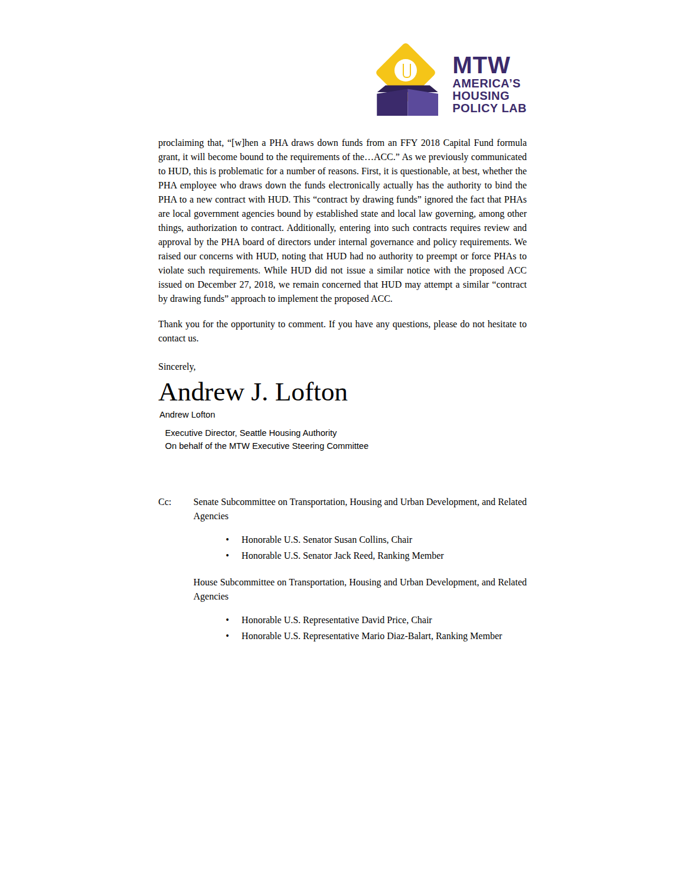MTW
America’s
Housing
Policy Lab
proclaiming that, “[w]hen a PHA draws down funds from an FFY 2018 Capital Fund formula grant, it will become bound to the requirements of the…ACC.” As we previously communicated to HUD, this is problematic for a number of reasons. First, it is questionable, at best, whether the PHA employee who draws down the funds electronically actually has the authority to bind the PHA to a new contract with HUD. This “contract by drawing funds” ignored the fact that PHAs are local government agencies bound by established state and local law governing, among other things, authorization to contract. Additionally, entering into such contracts requires review and approval by the PHA board of directors under internal governance and policy requirements. We raised our concerns with HUD, noting that HUD had no authority to preempt or force PHAs to violate such requirements. While HUD did not issue a similar notice with the proposed ACC issued on December 27, 2018, we remain concerned that HUD may attempt a similar “contract by drawing funds” approach to implement the proposed ACC.
Thank you for the opportunity to comment. If you have any questions, please do not hesitate to contact us.
Sincerely,
Andrew J. Lofton
Andrew Lofton
Executive Director, Seattle Housing Authority
On behalf of the MTW Executive Steering Committee
Cc:
Senate Subcommittee on Transportation, Housing and Urban Development, and Related Agencies
Honorable U.S. Senator Susan Collins, Chair
Honorable U.S. Senator Jack Reed, Ranking Member
House Subcommittee on Transportation, Housing and Urban Development, and Related Agencies
Honorable U.S. Representative David Price, Chair
Honorable U.S. Representative Mario Diaz-Balart, Ranking Member